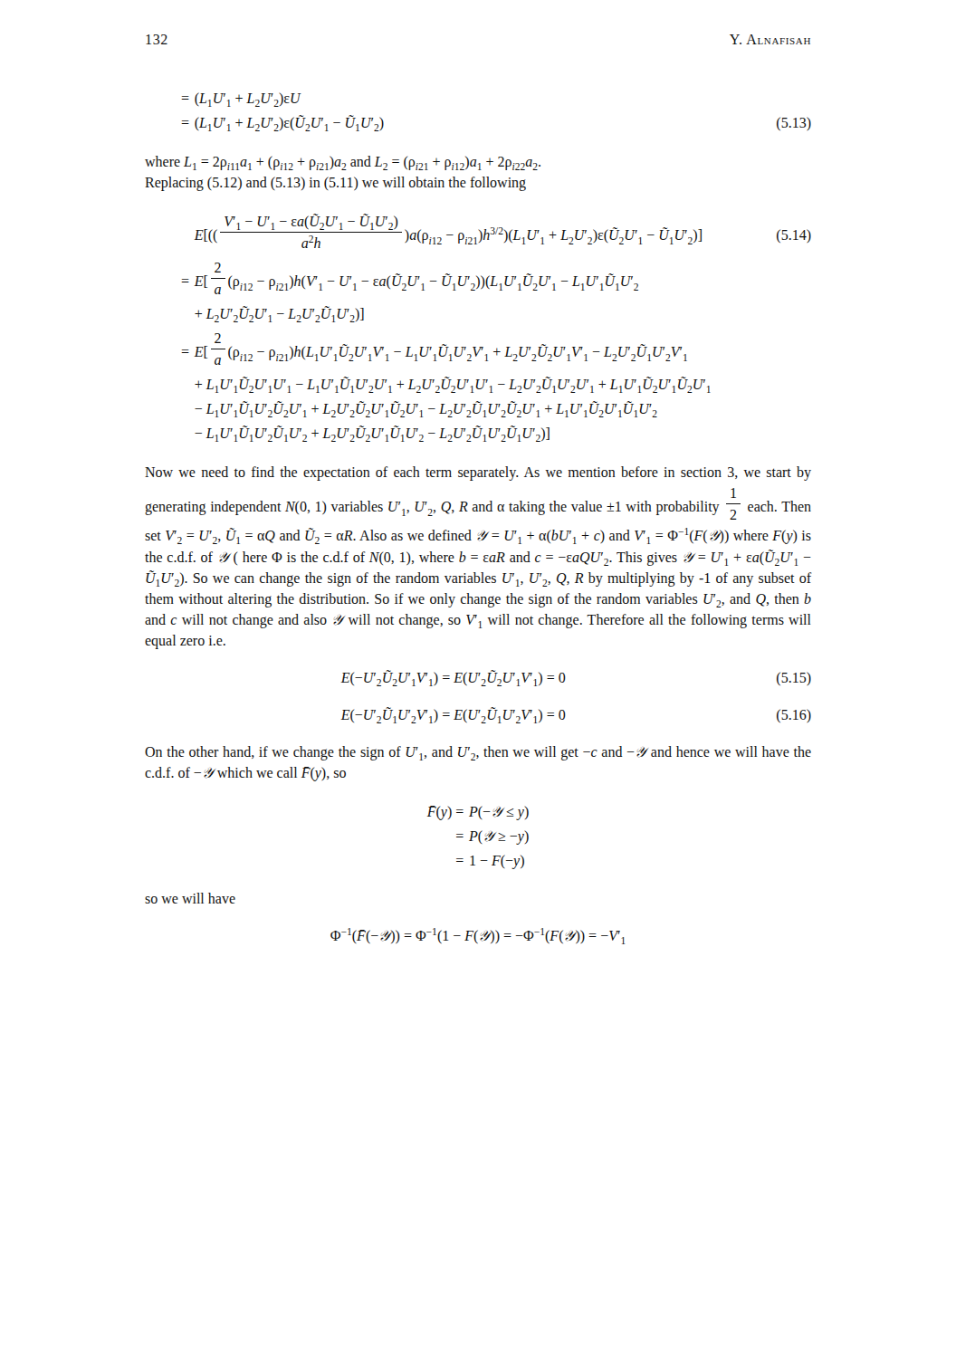132 Y. Alnafisah
=
(L1U′1 + L2U′2)εU
=
(L1U′1 + L2U′2)ε(Ũ2U′1 − Ũ1U′2)
(5.13)
where L1 = 2ρi11a1 + (ρi12 + ρi21)a2 and L2 = (ρi21 + ρi12)a1 + 2ρi22a2.
Replacing (5.12) and (5.13) in (5.11) we will obtain the following
E[((V′1 − U′1 − εa(Ũ2U′1 − Ũ1U′2) a2h)a(ρi12 − ρi21)h3/2)(L1U′1 + L2U′2)ε(Ũ2U′1 − Ũ1U′2)]
=
E[2 a(ρi12 − ρi21)h(V′1 − U′1 − εa(Ũ2U′1 − Ũ1U′2))(L1U′1Ũ2U′1 − L1U′1Ũ1U′2
+ L2U′2Ũ2U′1 − L2U′2Ũ1U′2)]
=
E[2 a(ρi12 − ρi21)h(L1U′1Ũ2U′1V′1 − L1U′1Ũ1U′2V′1 + L2U′2Ũ2U′1V′1 − L2U′2Ũ1U′2V′1
+ L1U′1Ũ2U′1U′1 − L1U′1Ũ1U′2U′1 + L2U′2Ũ2U′1U′1 − L2U′2Ũ1U′2U′1 + L1U′1Ũ2U′1Ũ2U′1
− L1U′1Ũ1U′2Ũ2U′1 + L2U′2Ũ2U′1Ũ2U′1 − L2U′2Ũ1U′2Ũ2U′1 + L1U′1Ũ2U′1Ũ1U′2
− L1U′1Ũ1U′2Ũ1U′2 + L2U′2Ũ2U′1Ũ1U′2 − L2U′2Ũ1U′2Ũ1U′2)]
(5.14)
Now we need to find the expectation of each term separately. As we mention before in section 3, we start by generating independent N(0, 1) variables U′1, U′2, Q, R and α taking the value ±1 with probability 12 each. Then set V′2 = U′2, Ũ1 = αQ and Ũ2 = αR. Also as we defined 𝒴 = U′1 + α(bU′1 + c) and V′1 = Φ−1(F(𝒴)) where F(y) is the c.d.f. of 𝒴 ( here Φ is the c.d.f of N(0, 1), where b = εaR and c = −εaQU′2. This gives 𝒴 = U′1 + εa(Ũ2U′1 − Ũ1U′2). So we can change the sign of the random variables U′1, U′2, Q, R by multiplying by -1 of any subset of them without altering the distribution. So if we only change the sign of the random variables U′2, and Q, then b and c will not change and also 𝒴 will not change, so V′1 will not change. Therefore all the following terms will equal zero i.e.
E(−U′2Ũ2U′1V′1) = E(U′2Ũ2U′1V′1) = 0
(5.15)
E(−U′2Ũ1U′2V′1) = E(U′2Ũ1U′2V′1) = 0
(5.16)
On the other hand, if we change the sign of U′1, and U′2, then we will get −c and −𝒴 and hence we will have the c.d.f. of −𝒴 which we call F̄(y), so
F̄(y) =
P(−𝒴 ≤ y)
=
P(𝒴 ≥ −y)
=
1 − F(−y)
so we will have
Φ−1(F̄(−𝒴)) = Φ−1(1 − F(𝒴)) = −Φ−1(F(𝒴)) = −V′1